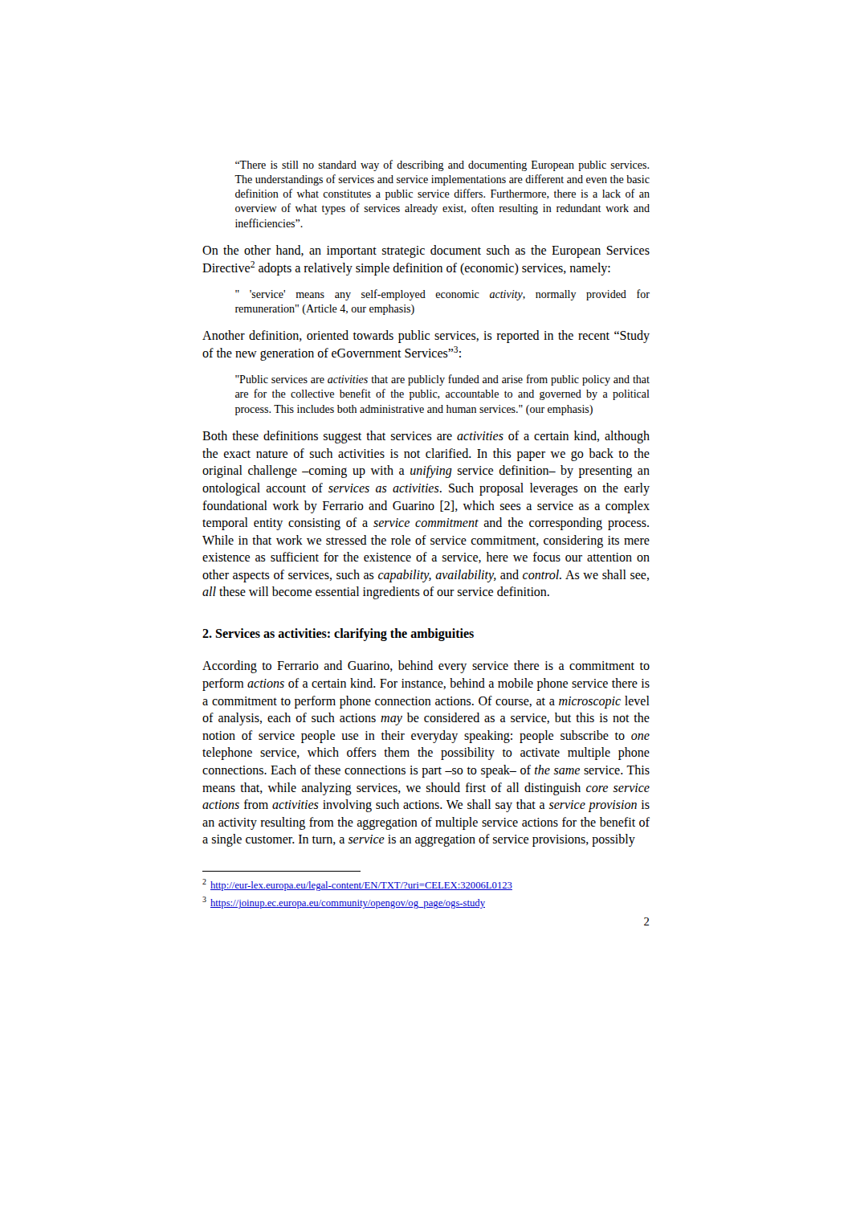“There is still no standard way of describing and documenting European public services. The understandings of services and service implementations are different and even the basic definition of what constitutes a public service differs. Furthermore, there is a lack of an overview of what types of services already exist, often resulting in redundant work and inefficiencies”.
On the other hand, an important strategic document such as the European Services Directive2 adopts a relatively simple definition of (economic) services, namely:
" 'service' means any self-employed economic activity, normally provided for remuneration" (Article 4, our emphasis)
Another definition, oriented towards public services, is reported in the recent “Study of the new generation of eGovernment Services”3:
"Public services are activities that are publicly funded and arise from public policy and that are for the collective benefit of the public, accountable to and governed by a political process. This includes both administrative and human services." (our emphasis)
Both these definitions suggest that services are activities of a certain kind, although the exact nature of such activities is not clarified. In this paper we go back to the original challenge –coming up with a unifying service definition– by presenting an ontological account of services as activities. Such proposal leverages on the early foundational work by Ferrario and Guarino [2], which sees a service as a complex temporal entity consisting of a service commitment and the corresponding process. While in that work we stressed the role of service commitment, considering its mere existence as sufficient for the existence of a service, here we focus our attention on other aspects of services, such as capability, availability, and control. As we shall see, all these will become essential ingredients of our service definition.
2. Services as activities: clarifying the ambiguities
According to Ferrario and Guarino, behind every service there is a commitment to perform actions of a certain kind. For instance, behind a mobile phone service there is a commitment to perform phone connection actions. Of course, at a microscopic level of analysis, each of such actions may be considered as a service, but this is not the notion of service people use in their everyday speaking: people subscribe to one telephone service, which offers them the possibility to activate multiple phone connections. Each of these connections is part –so to speak– of the same service. This means that, while analyzing services, we should first of all distinguish core service actions from activities involving such actions. We shall say that a service provision is an activity resulting from the aggregation of multiple service actions for the benefit of a single customer. In turn, a service is an aggregation of service provisions, possibly
2 http://eur-lex.europa.eu/legal-content/EN/TXT/?uri=CELEX:32006L0123
3 https://joinup.ec.europa.eu/community/opengov/og_page/ogs-study
2